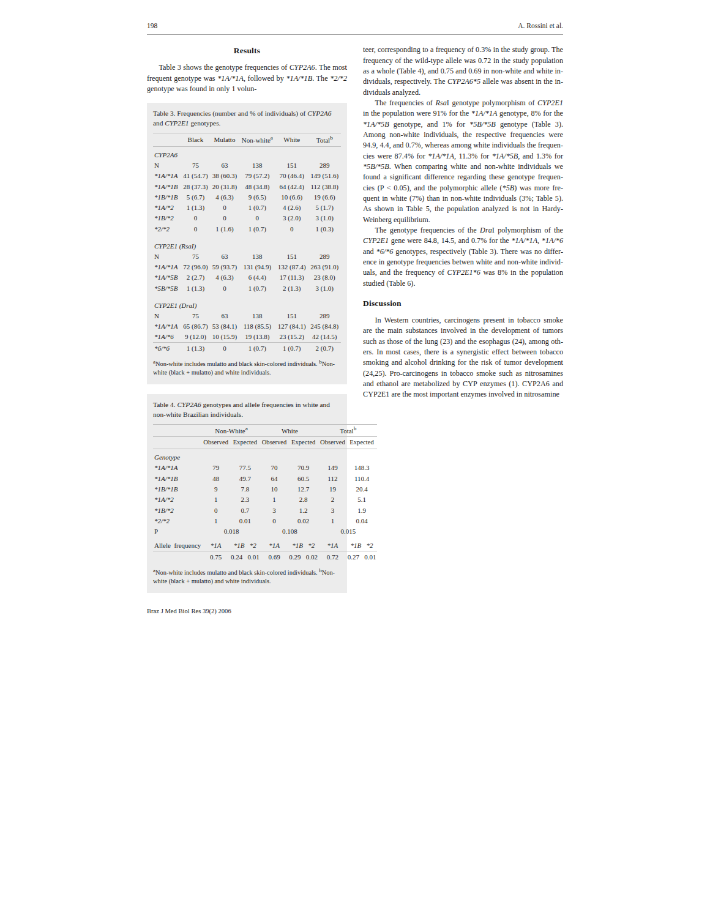198
A. Rossini et al.
Results
Table 3 shows the genotype frequencies of CYP2A6. The most frequent genotype was *1A/*1A, followed by *1A/*1B. The *2/*2 genotype was found in only 1 volun-
Table 3. Frequencies (number and % of individuals) of CYP2A6 and CYP2E1 genotypes.
| | Black | Mulatto | Non-white a | White | Total b |
| --- | --- | --- | --- | --- | --- |
| CYP2A6 |
| N | 75 | 63 | 138 | 151 | 289 |
| *1A/*1A | 41 (54.7) | 38 (60.3) | 79 (57.2) | 70 (46.4) | 149 (51.6) |
| *1A/*1B | 28 (37.3) | 20 (31.8) | 48 (34.8) | 64 (42.4) | 112 (38.8) |
| *1B/*1B | 5 (6.7) | 4 (6.3) | 9 (6.5) | 10 (6.6) | 19 (6.6) |
| *1A/*2 | 1 (1.3) | 0 | 1 (0.7) | 4 (2.6) | 5 (1.7) |
| *1B/*2 | 0 | 0 | 0 | 3 (2.0) | 3 (1.0) |
| *2/*2 | 0 | 1 (1.6) | 1 (0.7) | 0 | 1 (0.3) |
| CYP2E1 ( Rsa I) |
| N | 75 | 63 | 138 | 151 | 289 |
| *1A/*1A | 72 (96.0) | 59 (93.7) | 131 (94.9) | 132 (87.4) | 263 (91.0) |
| *1A/*5B | 2 (2.7) | 4 (6.3) | 6 (4.4) | 17 (11.3) | 23 (8.0) |
| *5B/*5B | 1 (1.3) | 0 | 1 (0.7) | 2 (1.3) | 3 (1.0) |
| CYP2E1 ( Dra I) |
| N | 75 | 63 | 138 | 151 | 289 |
| *1A/*1A | 65 (86.7) | 53 (84.1) | 118 (85.5) | 127 (84.1) | 245 (84.8) |
| *1A/*6 | 9 (12.0) | 10 (15.9) | 19 (13.8) | 23 (15.2) | 42 (14.5) |
| *6/*6 | 1 (1.3) | 0 | 1 (0.7) | 1 (0.7) | 2 (0.7) |
aNon-white includes mulatto and black skin-colored individuals. bNon-white (black + mulatto) and white individuals.
Table 4. CYP2A6 genotypes and allele frequencies in white and non-white Brazilian individuals.
| | Non-White a | White | Total b |
| --- | --- | --- | --- |
| | Observed | Expected | Observed | Expected | Observed | Expected |
| Genotype |
| *1A/*1A | 79 | 77.5 | 70 | 70.9 | 149 | 148.3 |
| *1A/*1B | 48 | 49.7 | 64 | 60.5 | 112 | 110.4 |
| *1B/*1B | 9 | 7.8 | 10 | 12.7 | 19 | 20.4 |
| *1A/*2 | 1 | 2.3 | 1 | 2.8 | 2 | 5.1 |
| *1B/*2 | 0 | 0.7 | 3 | 1.2 | 3 | 1.9 |
| *2/*2 | 1 | 0.01 | 0 | 0.02 | 1 | 0.04 |
| P | 0.018 | 0.108 | 0.015 |
| Allele frequency | *1A | *1B *2 | *1A | *1B *2 | *1A | *1B *2 |
| | 0.75 | 0.24 0.01 | 0.69 | 0.29 0.02 | 0.72 | 0.27 0.01 |
aNon-white includes mulatto and black skin-colored individuals. bNon-white (black + mulatto) and white individuals.
Braz J Med Biol Res 39(2) 2006
teer, corresponding to a frequency of 0.3% in the study group. The frequency of the wild-type allele was 0.72 in the study population as a whole (Table 4), and 0.75 and 0.69 in non-white and white individuals, respectively. The CYP2A6*5 allele was absent in the individuals analyzed.
The frequencies of Rsa I genotype polymorphism of CYP2E1 in the population were 91% for the *1A/*1A genotype, 8% for the *1A/*5B genotype, and 1% for *5B/*5B genotype (Table 3). Among non-white individuals, the respective frequencies were 94.9, 4.4, and 0.7%, whereas among white individuals the frequencies were 87.4% for *1A/*1A, 11.3% for *1A/*5B, and 1.3% for *5B/*5B. When comparing white and non-white individuals we found a significant difference regarding these genotype frequencies (P < 0.05), and the polymorphic allele (*5B) was more frequent in white (7%) than in non-white individuals (3%; Table 5). As shown in Table 5, the population analyzed is not in Hardy-Weinberg equilibrium.
The genotype frequencies of the Dra I polymorphism of the CYP2E1 gene were 84.8, 14.5, and 0.7% for the *1A/*1A, *1A/*6 and *6/*6 genotypes, respectively (Table 3). There was no difference in genotype frequencies betwen white and non-white individuals, and the frequency of CYP2E1*6 was 8% in the population studied (Table 6).
Discussion
In Western countries, carcinogens present in tobacco smoke are the main substances involved in the development of tumors such as those of the lung (23) and the esophagus (24), among others. In most cases, there is a synergistic effect between tobacco smoking and alcohol drinking for the risk of tumor development (24,25). Pro-carcinogens in tobacco smoke such as nitrosamines and ethanol are metabolized by CYP enzymes (1). CYP2A6 and CYP2E1 are the most important enzymes involved in nitrosamine